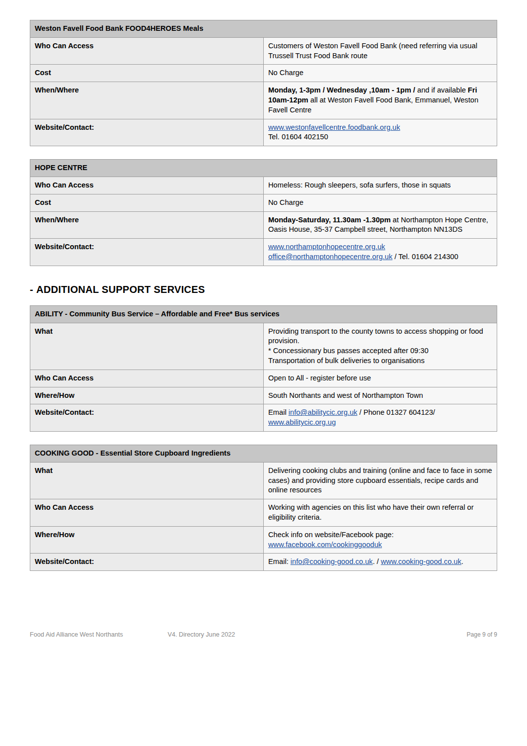| Weston Favell Food Bank FOOD4HEROES Meals |
| --- |
| Who Can Access | Customers of Weston Favell Food Bank (need referring via usual Trussell Trust Food Bank route |
| Cost | No Charge |
| When/Where | Monday, 1-3pm / Wednesday ,10am - 1pm / and if available Fri 10am-12pm all at Weston Favell Food Bank, Emmanuel, Weston Favell Centre |
| Website/Contact: | www.westonfavellcentre.foodbank.org.uk Tel. 01604 402150 |
| HOPE CENTRE |
| --- |
| Who Can Access | Homeless: Rough sleepers, sofa surfers, those in squats |
| Cost | No Charge |
| When/Where | Monday-Saturday, 11.30am -1.30pm at Northampton Hope Centre, Oasis House, 35-37 Campbell street, Northampton NN13DS |
| Website/Contact: | www.northamptonhopecentre.org.uk office@northamptonhopecentre.org.uk / Tel. 01604 214300 |
-ADDITIONAL SUPPORT SERVICES
| ABILITY - Community Bus Service – Affordable and Free* Bus services |
| --- |
| What | Providing transport to the county towns to access shopping or food provision. * Concessionary bus passes accepted after 09:30 Transportation of bulk deliveries to organisations |
| Who Can Access | Open to All - register before use |
| Where/How | South Northants and west of Northampton Town |
| Website/Contact: | Email info@abilitycic.org.uk / Phone 01327 604123/ www.abilitycic.org.ug |
| COOKING GOOD - Essential Store Cupboard Ingredients |
| --- |
| What | Delivering cooking clubs and training (online and face to face in some cases) and providing store cupboard essentials, recipe cards and online resources |
| Who Can Access | Working with agencies on this list who have their own referral or eligibility criteria. |
| Where/How | Check info on website/Facebook page: www.facebook.com/cookinggooduk |
| Website/Contact: | Email: info@cooking-good.co.uk . / www.cooking-good.co.uk . |
Food Aid Alliance West Northants
V4. Directory June 2022
Page 9 of 9